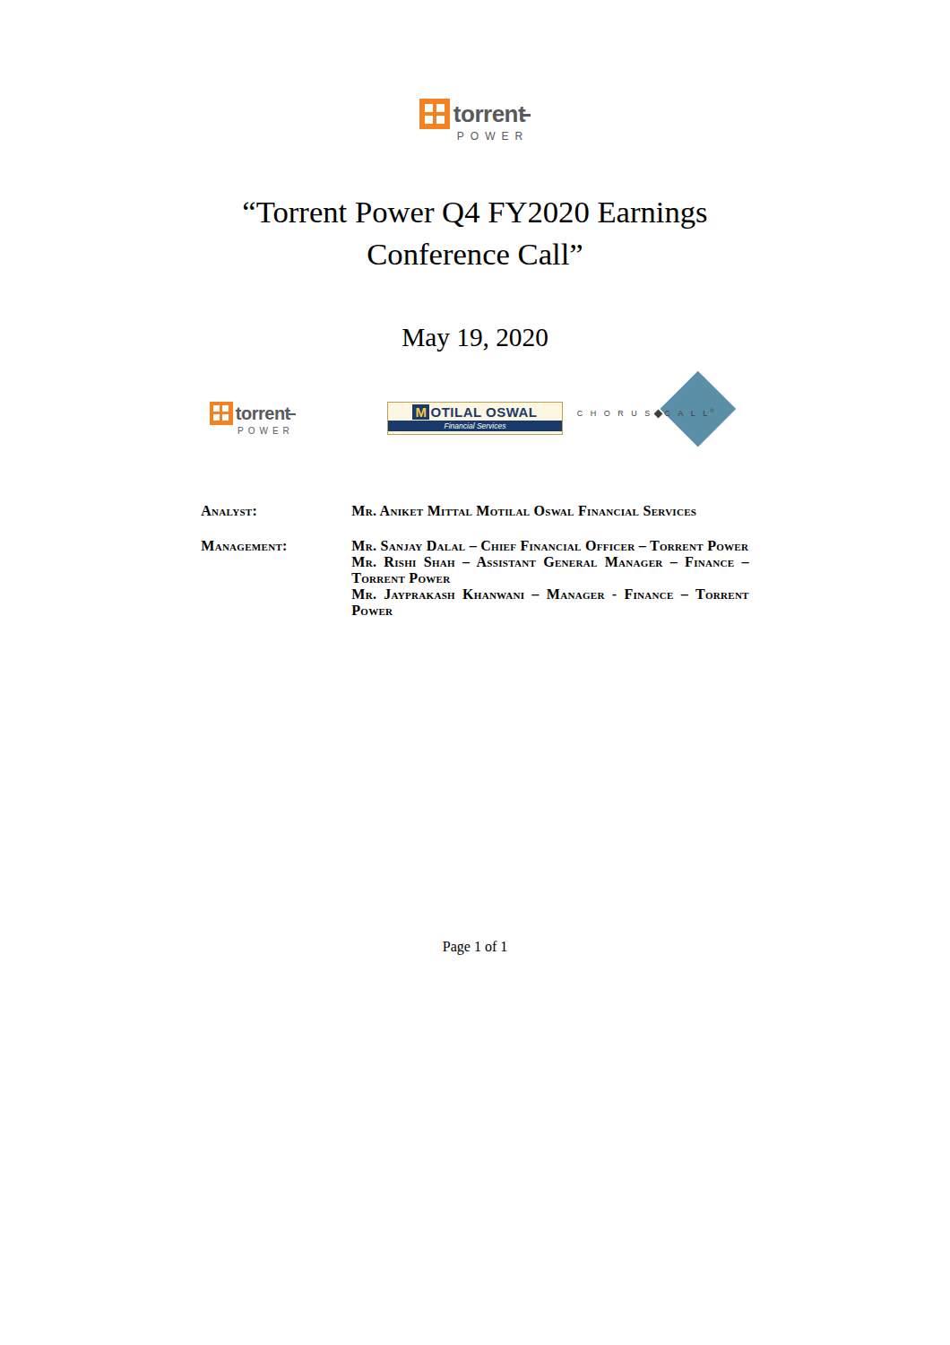torrent
POWER
“Torrent Power Q4 FY2020 Earnings
Conference Call”
May 19, 2020
torrent
POWER
MOTILAL OSWAL
Financial Services
C H O R U S C A L L®
| Analyst: | Mr. Aniket Mittal Motilal Oswal Financial Services |
| Management: | Mr. Sanjay Dalal – Chief Financial Officer – Torrent Power Mr. Rishi Shah – Assistant General Manager – Finance – Torrent Power Mr. Jayprakash Khanwani – Manager - Finance – Torrent Power |
Page 1 of 1